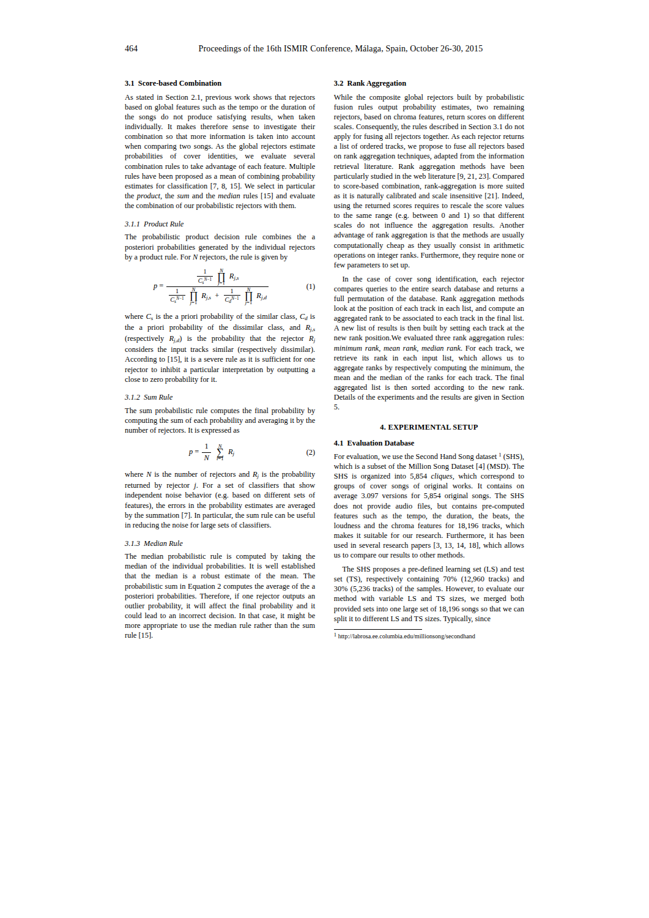464
Proceedings of the 16th ISMIR Conference, Málaga, Spain, October 26-30, 2015
3.1 Score-based Combination
As stated in Section 2.1, previous work shows that rejectors based on global features such as the tempo or the duration of the songs do not produce satisfying results, when taken individually. It makes therefore sense to investigate their combination so that more information is taken into account when comparing two songs. As the global rejectors estimate probabilities of cover identities, we evaluate several combination rules to take advantage of each feature. Multiple rules have been proposed as a mean of combining probability estimates for classification [7, 8, 15]. We select in particular the product, the sum and the median rules [15] and evaluate the combination of our probabilistic rejectors with them.
3.1.1 Product Rule
The probabilistic product decision rule combines the a posteriori probabilities generated by the individual rejectors by a product rule. For N rejectors, the rule is given by
p = 1 CsN−1 N∏j=1 Rj,s 1 CsN−1 N∏j=1 Rj,s + 1 CdN−1 N∏j=1 Rj,d
(1)
where Cs is the a priori probability of the similar class, Cd is the a priori probability of the dissimilar class, and Rj,s (respectively Rj,d) is the probability that the rejector Rj considers the input tracks similar (respectively dissimilar). According to [15], it is a severe rule as it is sufficient for one rejector to inhibit a particular interpretation by outputting a close to zero probability for it.
3.1.2 Sum Rule
The sum probabilistic rule computes the final probability by computing the sum of each probability and averaging it by the number of rejectors. It is expressed as
p = 1 N N∑i=1 Rj
(2)
where N is the number of rejectors and Rj is the probability returned by rejector j. For a set of classifiers that show independent noise behavior (e.g. based on different sets of features), the errors in the probability estimates are averaged by the summation [7]. In particular, the sum rule can be useful in reducing the noise for large sets of classifiers.
3.1.3 Median Rule
The median probabilistic rule is computed by taking the median of the individual probabilities. It is well established that the median is a robust estimate of the mean. The probabilistic sum in Equation 2 computes the average of the a posteriori probabilities. Therefore, if one rejector outputs an outlier probability, it will affect the final probability and it could lead to an incorrect decision. In that case, it might be more appropriate to use the median rule rather than the sum rule [15].
3.2 Rank Aggregation
While the composite global rejectors built by probabilistic fusion rules output probability estimates, two remaining rejectors, based on chroma features, return scores on different scales. Consequently, the rules described in Section 3.1 do not apply for fusing all rejectors together. As each rejector returns a list of ordered tracks, we propose to fuse all rejectors based on rank aggregation techniques, adapted from the information retrieval literature. Rank aggregation methods have been particularly studied in the web literature [9, 21, 23]. Compared to score-based combination, rank-aggregation is more suited as it is naturally calibrated and scale insensitive [21]. Indeed, using the returned scores requires to rescale the score values to the same range (e.g. between 0 and 1) so that different scales do not influence the aggregation results. Another advantage of rank aggregation is that the methods are usually computationally cheap as they usually consist in arithmetic operations on integer ranks. Furthermore, they require none or few parameters to set up.
In the case of cover song identification, each rejector compares queries to the entire search database and returns a full permutation of the database. Rank aggregation methods look at the position of each track in each list, and compute an aggregated rank to be associated to each track in the final list. A new list of results is then built by setting each track at the new rank position.We evaluated three rank aggregation rules: minimum rank, mean rank, median rank. For each track, we retrieve its rank in each input list, which allows us to aggregate ranks by respectively computing the minimum, the mean and the median of the ranks for each track. The final aggregated list is then sorted according to the new rank. Details of the experiments and the results are given in Section 5.
4. EXPERIMENTAL SETUP
4.1 Evaluation Database
For evaluation, we use the Second Hand Song dataset 1 (SHS), which is a subset of the Million Song Dataset [4] (MSD). The SHS is organized into 5,854 cliques, which correspond to groups of cover songs of original works. It contains on average 3.097 versions for 5,854 original songs. The SHS does not provide audio files, but contains pre-computed features such as the tempo, the duration, the beats, the loudness and the chroma features for 18,196 tracks, which makes it suitable for our research. Furthermore, it has been used in several research papers [3, 13, 14, 18], which allows us to compare our results to other methods.
The SHS proposes a pre-defined learning set (LS) and test set (TS), respectively containing 70% (12,960 tracks) and 30% (5,236 tracks) of the samples. However, to evaluate our method with variable LS and TS sizes, we merged both provided sets into one large set of 18,196 songs so that we can split it to different LS and TS sizes. Typically, since
1 http://labrosa.ee.columbia.edu/millionsong/secondhand